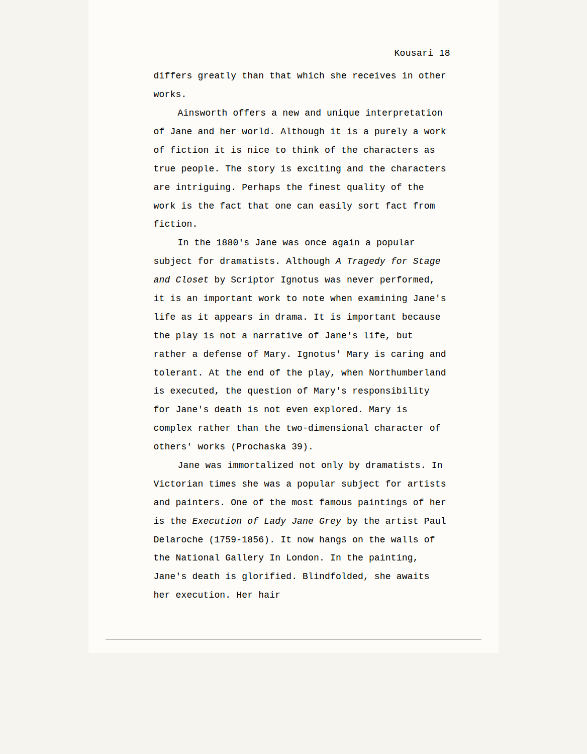Kousari 18
differs greatly than that which she receives in other works.
Ainsworth offers a new and unique interpretation of Jane and her world. Although it is a purely a work of fiction it is nice to think of the characters as true people. The story is exciting and the characters are intriguing. Perhaps the finest quality of the work is the fact that one can easily sort fact from fiction.
In the 1880's Jane was once again a popular subject for dramatists. Although A Tragedy for Stage and Closet by Scriptor Ignotus was never performed, it is an important work to note when examining Jane's life as it appears in drama. It is important because the play is not a narrative of Jane's life, but rather a defense of Mary. Ignotus' Mary is caring and tolerant. At the end of the play, when Northumberland is executed, the question of Mary's responsibility for Jane's death is not even explored. Mary is complex rather than the two-dimensional character of others' works (Prochaska 39).
Jane was immortalized not only by dramatists. In Victorian times she was a popular subject for artists and painters. One of the most famous paintings of her is the Execution of Lady Jane Grey by the artist Paul Delaroche (1759-1856). It now hangs on the walls of the National Gallery In London. In the painting, Jane's death is glorified. Blindfolded, she awaits her execution. Her hair